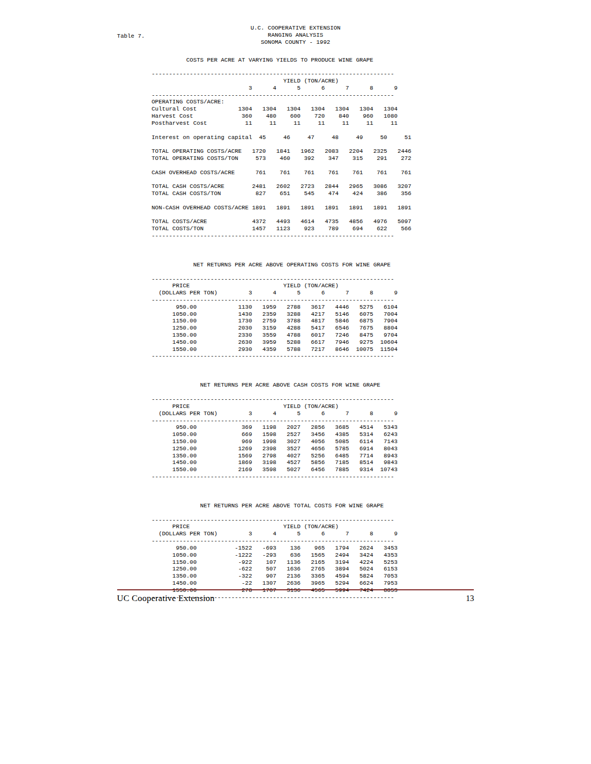Table 7.
U.C. COOPERATIVE EXTENSION
RANGING ANALYSIS
SONOMA COUNTY - 1992
                    COSTS PER ACRE AT VARYING YIELDS TO PRODUCE WINE GRAPE

          ----------------------------------------------------------------------
                                                YIELD (TON/ACRE)
                                      3      4      5      6      7      8      9
          ----------------------------------------------------------------------
          OPERATING COSTS/ACRE:
          Cultural Cost            1304   1304   1304   1304   1304   1304   1304
          Harvest Cost              360    480    600    720    840    960   1080
          Postharvest Cost           11     11     11     11     11     11     11

          Interest on operating capital  45     46     47     48     49     50     51

          TOTAL OPERATING COSTS/ACRE   1720   1841   1962   2083   2204   2325   2446
          TOTAL OPERATING COSTS/TON     573    460    392    347    315    291    272

          CASH OVERHEAD COSTS/ACRE      761    761    761    761    761    761    761

          TOTAL CASH COSTS/ACRE        2481   2602   2723   2844   2965   3086   3207
          TOTAL CASH COSTS/TON          827    651    545    474    424    386    356

          NON-CASH OVERHEAD COSTS/ACRE 1891   1891   1891   1891   1891   1891   1891

          TOTAL COSTS/ACRE             4372   4493   4614   4735   4856   4976   5097
          TOTAL COSTS/TON              1457   1123    923    789    694    622    566
          ----------------------------------------------------------------------
                      NET RETURNS PER ACRE ABOVE OPERATING COSTS FOR WINE GRAPE

          ----------------------------------------------------------------------
                PRICE                           YIELD (TON/ACRE)
            (DOLLARS PER TON)         3      4      5      6      7      8      9
          ----------------------------------------------------------------------
                 950.00            1130   1959   2788   3617   4446   5275   6104
                1050.00            1430   2359   3288   4217   5146   6075   7004
                1150.00            1730   2759   3788   4817   5846   6875   7904
                1250.00            2030   3159   4288   5417   6546   7675   8804
                1350.00            2330   3559   4788   6017   7246   8475   9704
                1450.00            2630   3959   5288   6617   7946   9275  10604
                1550.00            2930   4359   5788   7217   8646  10075  11504
          ----------------------------------------------------------------------
                        NET RETURNS PER ACRE ABOVE CASH COSTS FOR WINE GRAPE

          ----------------------------------------------------------------------
                PRICE                           YIELD (TON/ACRE)
            (DOLLARS PER TON)         3      4      5      6      7      8      9
          ----------------------------------------------------------------------
                 950.00             369   1198   2027   2856   3685   4514   5343
                1050.00             669   1598   2527   3456   4385   5314   6243
                1150.00             969   1998   3027   4056   5085   6114   7143
                1250.00            1269   2398   3527   4656   5785   6914   8043
                1350.00            1569   2798   4027   5256   6485   7714   8943
                1450.00            1869   3198   4527   5856   7185   8514   9843
                1550.00            2169   3598   5027   6456   7885   9314  10743
          ----------------------------------------------------------------------
                        NET RETURNS PER ACRE ABOVE TOTAL COSTS FOR WINE GRAPE

          ----------------------------------------------------------------------
                PRICE                           YIELD (TON/ACRE)
            (DOLLARS PER TON)         3      4      5      6      7      8      9
          ----------------------------------------------------------------------
                 950.00           -1522   -693    136    965   1794   2624   3453
                1050.00           -1222   -293    636   1565   2494   3424   4353
                1150.00            -922    107   1136   2165   3194   4224   5253
                1250.00            -622    507   1636   2765   3894   5024   6153
                1350.00            -322    907   2136   3365   4594   5824   7053
                1450.00             -22   1307   2636   3965   5294   6624   7953
                1550.00             278   1707   3136   4565   5994   7424   8853
          ----------------------------------------------------------------------
UC Cooperative Extension
13